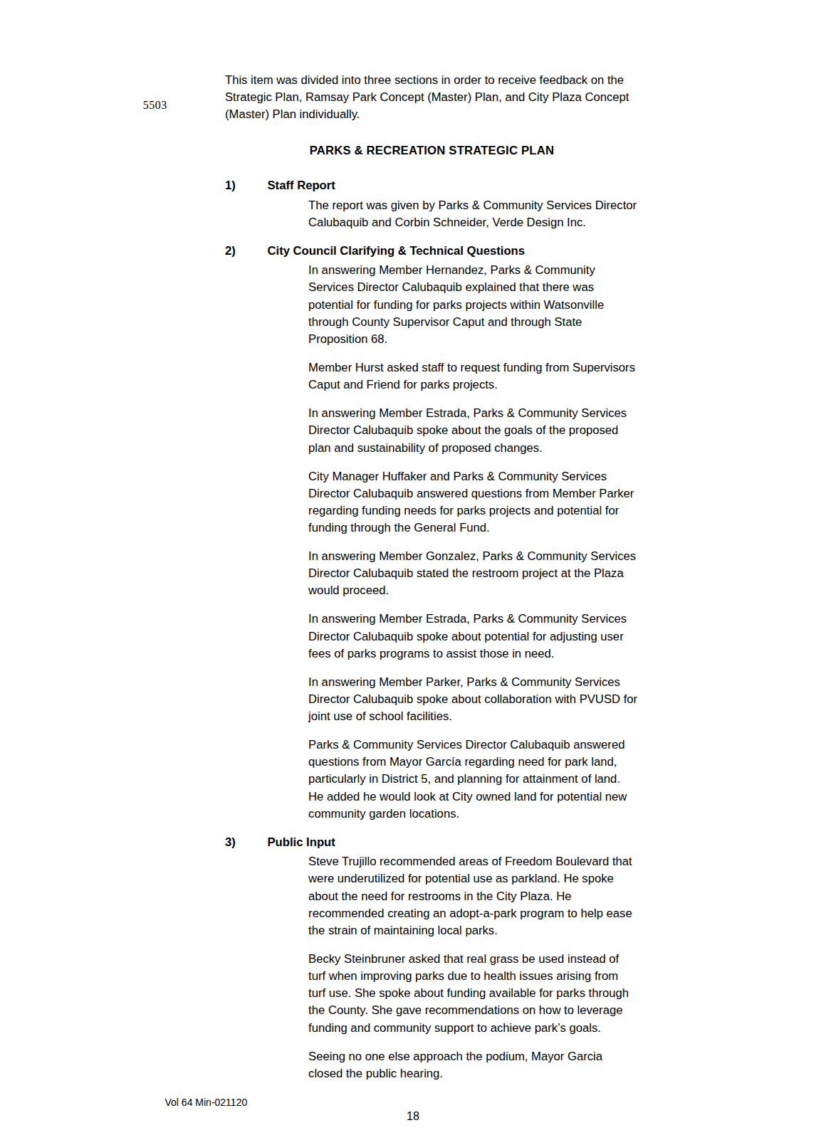5503
This item was divided into three sections in order to receive feedback on the Strategic Plan, Ramsay Park Concept (Master) Plan, and City Plaza Concept (Master) Plan individually.
PARKS & RECREATION STRATEGIC PLAN
1)
Staff Report
The report was given by Parks & Community Services Director Calubaquib and Corbin Schneider, Verde Design Inc.
2)
City Council Clarifying & Technical Questions
In answering Member Hernandez, Parks & Community Services Director Calubaquib explained that there was potential for funding for parks projects within Watsonville through County Supervisor Caput and through State Proposition 68.
Member Hurst asked staff to request funding from Supervisors Caput and Friend for parks projects.
In answering Member Estrada, Parks & Community Services Director Calubaquib spoke about the goals of the proposed plan and sustainability of proposed changes.
City Manager Huffaker and Parks & Community Services Director Calubaquib answered questions from Member Parker regarding funding needs for parks projects and potential for funding through the General Fund.
In answering Member Gonzalez, Parks & Community Services Director Calubaquib stated the restroom project at the Plaza would proceed.
In answering Member Estrada, Parks & Community Services Director Calubaquib spoke about potential for adjusting user fees of parks programs to assist those in need.
In answering Member Parker, Parks & Community Services Director Calubaquib spoke about collaboration with PVUSD for joint use of school facilities.
Parks & Community Services Director Calubaquib answered questions from Mayor García regarding need for park land, particularly in District 5, and planning for attainment of land. He added he would look at City owned land for potential new community garden locations.
3)
Public Input
Steve Trujillo recommended areas of Freedom Boulevard that were underutilized for potential use as parkland. He spoke about the need for restrooms in the City Plaza. He recommended creating an adopt-a-park program to help ease the strain of maintaining local parks.
Becky Steinbruner asked that real grass be used instead of turf when improving parks due to health issues arising from turf use. She spoke about funding available for parks through the County. She gave recommendations on how to leverage funding and community support to achieve park’s goals.
Seeing no one else approach the podium, Mayor Garcia closed the public hearing.
Vol 64 Min-021120
18